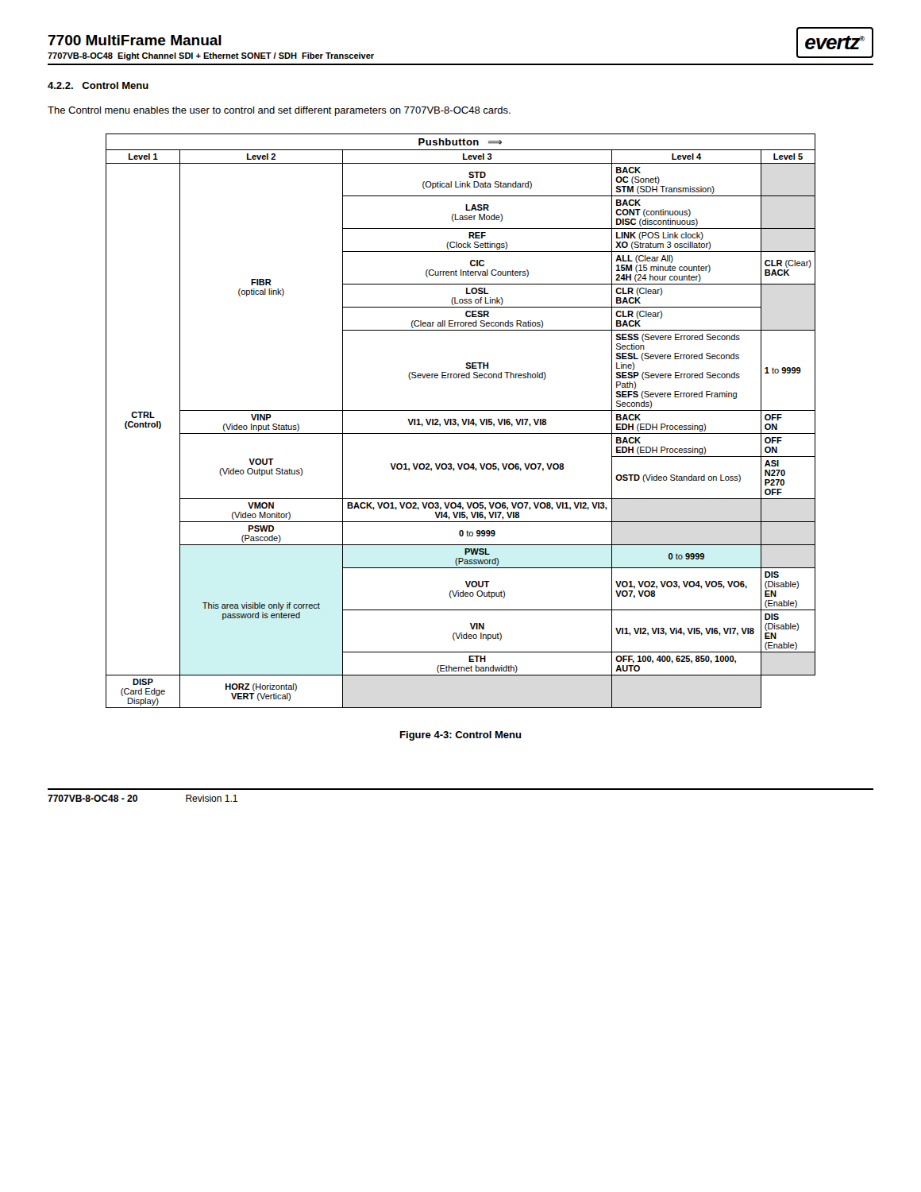evertz®
7700 MultiFrame Manual
7707VB-8-OC48 Eight Channel SDI + Ethernet SONET / SDH Fiber Transceiver
4.2.2. Control Menu
The Control menu enables the user to control and set different parameters on 7707VB-8-OC48 cards.
| Pushbutton ⟹ |
| --- |
| Level 1 | Level 2 | Level 3 | Level 4 | Level 5 |
| CTRL (Control) | FIBR (optical link) | STD (Optical Link Data Standard) | BACK OC (Sonet) STM (SDH Transmission) | |
| LASR (Laser Mode) | BACK CONT (continuous) DISC (discontinuous) | |
| REF (Clock Settings) | LINK (POS Link clock) XO (Stratum 3 oscillator) | |
| CIC (Current Interval Counters) | ALL (Clear All) 15M (15 minute counter) 24H (24 hour counter) | CLR (Clear) BACK |
| LOSL (Loss of Link) | CLR (Clear) BACK | |
| CESR (Clear all Errored Seconds Ratios) | CLR (Clear) BACK |
| SETH (Severe Errored Second Threshold) | SESS (Severe Errored Seconds Section SESL (Severe Errored Seconds Line) SESP (Severe Errored Seconds Path) SEFS (Severe Errored Framing Seconds) | 1 to 9999 |
| VINP (Video Input Status) | VI1, VI2, VI3, VI4, VI5, VI6, VI7, VI8 | BACK EDH (EDH Processing) | OFF ON |
| VOUT (Video Output Status) | VO1, VO2, VO3, VO4, VO5, VO6, VO7, VO8 | BACK EDH (EDH Processing) | OFF ON |
| OSTD (Video Standard on Loss) | ASI N270 P270 OFF |
| VMON (Video Monitor) | BACK, VO1, VO2, VO3, VO4, VO5, VO6, VO7, VO8, VI1, VI2, VI3, VI4, VI5, VI6, VI7, VI8 | | |
| PSWD (Pascode) | 0 to 9999 | | |
| This area visible only if correct password is entered | PWSL (Password) | 0 to 9999 | |
| VOUT (Video Output) | VO1, VO2, VO3, VO4, VO5, VO6, VO7, VO8 | DIS (Disable) EN (Enable) |
| VIN (Video Input) | VI1, VI2, VI3, Vi4, VI5, VI6, VI7, VI8 | DIS (Disable) EN (Enable) |
| ETH (Ethernet bandwidth) | OFF, 100, 400, 625, 850, 1000, AUTO | |
| DISP (Card Edge Display) | HORZ (Horizontal) VERT (Vertical) | | |
Figure 4-3: Control Menu
7707VB-8-OC48 - 20 Revision 1.1